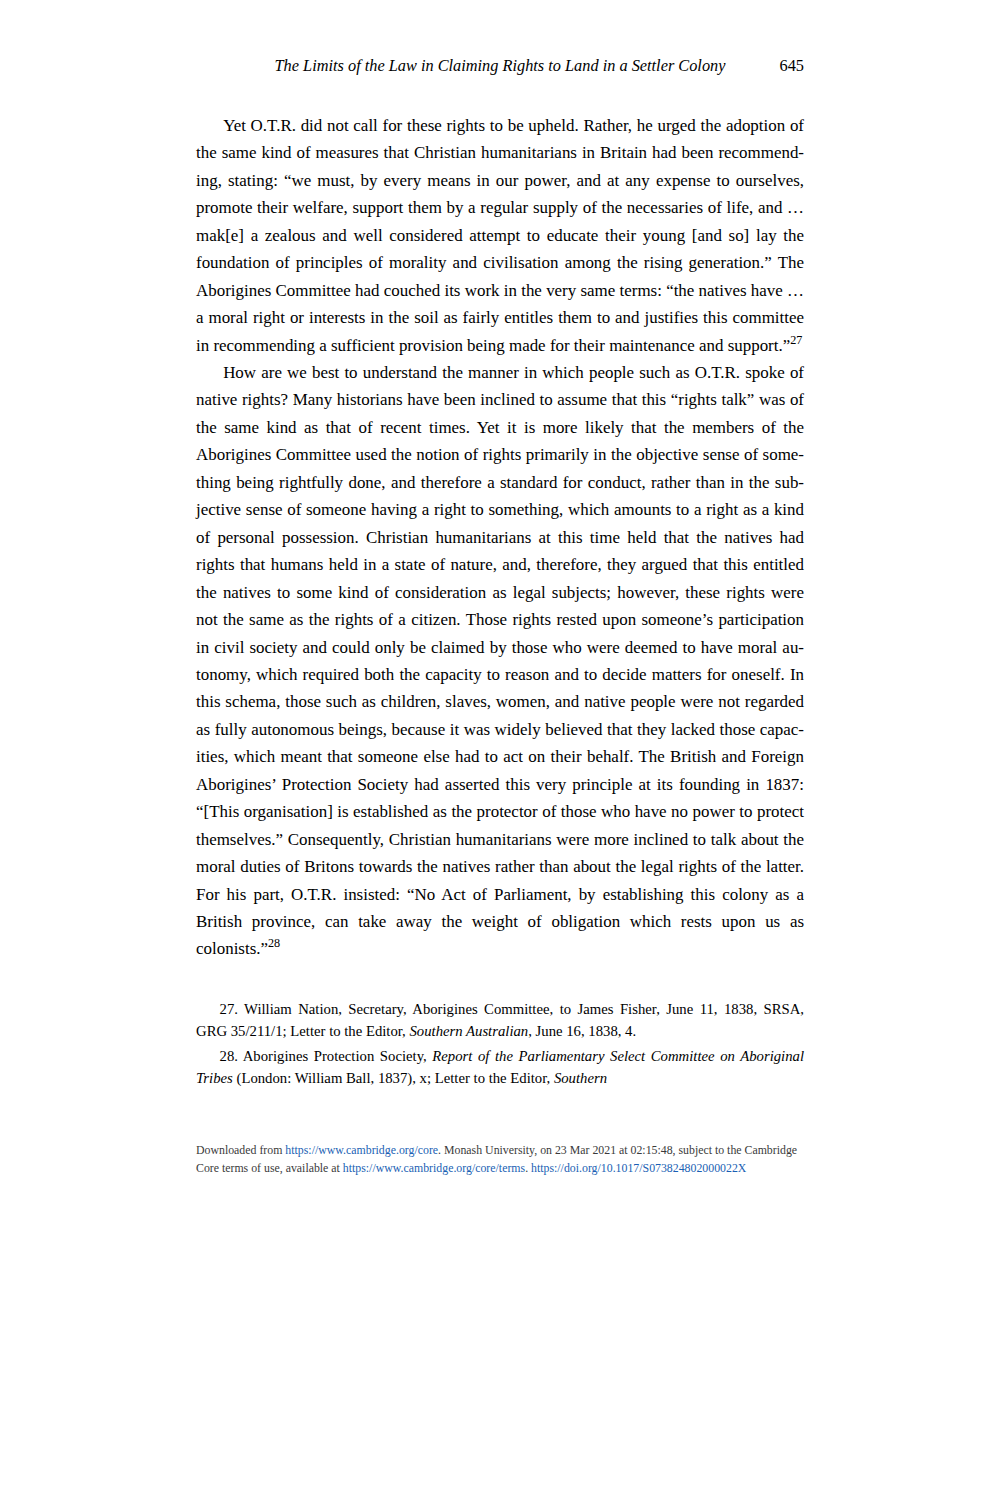The Limits of the Law in Claiming Rights to Land in a Settler Colony 645
Yet O.T.R. did not call for these rights to be upheld. Rather, he urged the adoption of the same kind of measures that Christian humanitarians in Britain had been recommending, stating: “we must, by every means in our power, and at any expense to ourselves, promote their welfare, support them by a regular supply of the necessaries of life, and … mak[e] a zealous and well considered attempt to educate their young [and so] lay the foundation of principles of morality and civilisation among the rising generation.” The Aborigines Committee had couched its work in the very same terms: “the natives have … a moral right or interests in the soil as fairly entitles them to and justifies this committee in recommending a sufficient provision being made for their maintenance and support.”27
How are we best to understand the manner in which people such as O.T.R. spoke of native rights? Many historians have been inclined to assume that this “rights talk” was of the same kind as that of recent times. Yet it is more likely that the members of the Aborigines Committee used the notion of rights primarily in the objective sense of something being rightfully done, and therefore a standard for conduct, rather than in the subjective sense of someone having a right to something, which amounts to a right as a kind of personal possession. Christian humanitarians at this time held that the natives had rights that humans held in a state of nature, and, therefore, they argued that this entitled the natives to some kind of consideration as legal subjects; however, these rights were not the same as the rights of a citizen. Those rights rested upon someone’s participation in civil society and could only be claimed by those who were deemed to have moral autonomy, which required both the capacity to reason and to decide matters for oneself. In this schema, those such as children, slaves, women, and native people were not regarded as fully autonomous beings, because it was widely believed that they lacked those capacities, which meant that someone else had to act on their behalf. The British and Foreign Aborigines’ Protection Society had asserted this very principle at its founding in 1837: “[This organisation] is established as the protector of those who have no power to protect themselves.” Consequently, Christian humanitarians were more inclined to talk about the moral duties of Britons towards the natives rather than about the legal rights of the latter. For his part, O.T.R. insisted: “No Act of Parliament, by establishing this colony as a British province, can take away the weight of obligation which rests upon us as colonists.”28
27. William Nation, Secretary, Aborigines Committee, to James Fisher, June 11, 1838, SRSA, GRG 35/211/1; Letter to the Editor, Southern Australian, June 16, 1838, 4.
28. Aborigines Protection Society, Report of the Parliamentary Select Committee on Aboriginal Tribes (London: William Ball, 1837), x; Letter to the Editor, Southern
Downloaded from https://www.cambridge.org/core. Monash University, on 23 Mar 2021 at 02:15:48, subject to the Cambridge Core terms of use, available at https://www.cambridge.org/core/terms. https://doi.org/10.1017/S073824802000022X